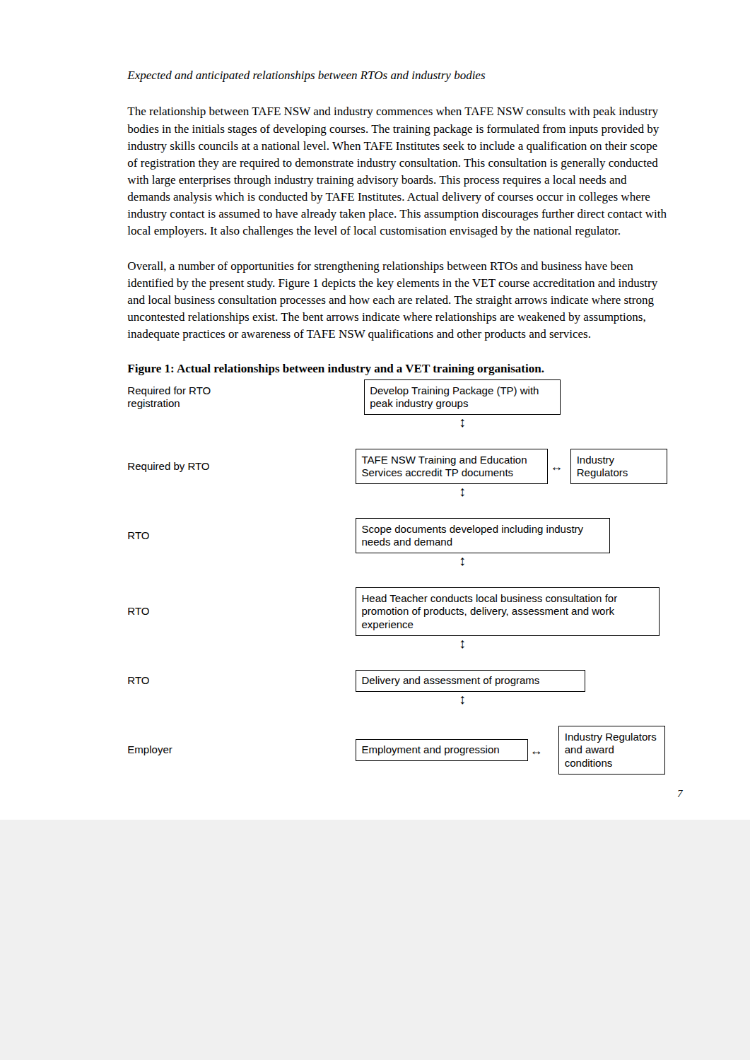Expected and anticipated relationships between RTOs and industry bodies
The relationship between TAFE NSW and industry commences when TAFE NSW consults with peak industry bodies in the initials stages of developing courses. The training package is formulated from inputs provided by industry skills councils at a national level. When TAFE Institutes seek to include a qualification on their scope of registration they are required to demonstrate industry consultation. This consultation is generally conducted with large enterprises through industry training advisory boards. This process requires a local needs and demands analysis which is conducted by TAFE Institutes. Actual delivery of courses occur in colleges where industry contact is assumed to have already taken place. This assumption discourages further direct contact with local employers. It also challenges the level of local customisation envisaged by the national regulator.
Overall, a number of opportunities for strengthening relationships between RTOs and business have been identified by the present study. Figure 1 depicts the key elements in the VET course accreditation and industry and local business consultation processes and how each are related. The straight arrows indicate where strong uncontested relationships exist. The bent arrows indicate where relationships are weakened by assumptions, inadequate practices or awareness of TAFE NSW qualifications and other products and services.
Figure 1: Actual relationships between industry and a VET training organisation.
| Required for RTO registration | Develop Training Package (TP) with peak industry groups |
| | ↕ |
| Required by RTO | TAFE NSW Training and Education Services accredit TP documents ↔ Industry Regulators |
| | ↕ |
| RTO | Scope documents developed including industry needs and demand |
| | ↕ |
| RTO | Head Teacher conducts local business consultation for promotion of products, delivery, assessment and work experience |
| | ↕ |
| RTO | Delivery and assessment of programs |
| | ↕ |
| Employer | Employment and progression ↔ Industry Regulators and award conditions |
7